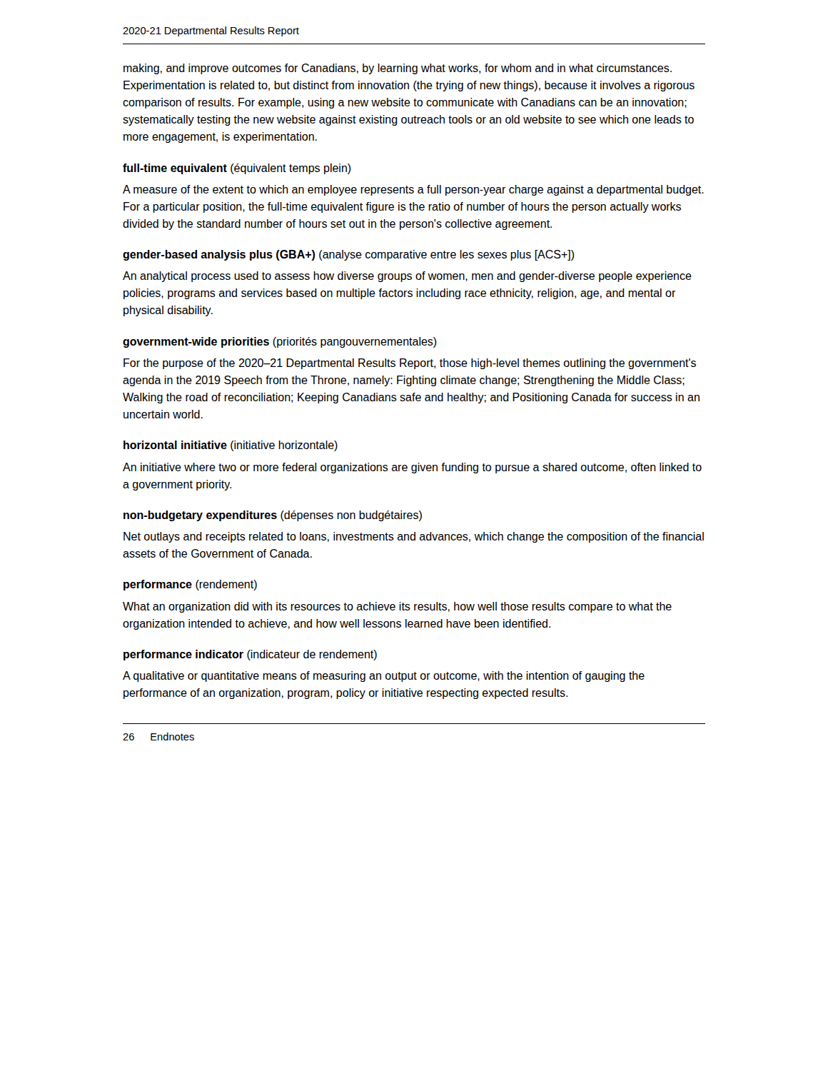2020-21 Departmental Results Report
making, and improve outcomes for Canadians, by learning what works, for whom and in what circumstances. Experimentation is related to, but distinct from innovation (the trying of new things), because it involves a rigorous comparison of results. For example, using a new website to communicate with Canadians can be an innovation; systematically testing the new website against existing outreach tools or an old website to see which one leads to more engagement, is experimentation.
full-time equivalent (équivalent temps plein)
A measure of the extent to which an employee represents a full person-year charge against a departmental budget. For a particular position, the full-time equivalent figure is the ratio of number of hours the person actually works divided by the standard number of hours set out in the person's collective agreement.
gender-based analysis plus (GBA+) (analyse comparative entre les sexes plus [ACS+])
An analytical process used to assess how diverse groups of women, men and gender-diverse people experience policies, programs and services based on multiple factors including race ethnicity, religion, age, and mental or physical disability.
government-wide priorities (priorités pangouvernementales)
For the purpose of the 2020–21 Departmental Results Report, those high-level themes outlining the government's agenda in the 2019 Speech from the Throne, namely: Fighting climate change; Strengthening the Middle Class; Walking the road of reconciliation; Keeping Canadians safe and healthy; and Positioning Canada for success in an uncertain world.
horizontal initiative (initiative horizontale)
An initiative where two or more federal organizations are given funding to pursue a shared outcome, often linked to a government priority.
non-budgetary expenditures (dépenses non budgétaires)
Net outlays and receipts related to loans, investments and advances, which change the composition of the financial assets of the Government of Canada.
performance (rendement)
What an organization did with its resources to achieve its results, how well those results compare to what the organization intended to achieve, and how well lessons learned have been identified.
performance indicator (indicateur de rendement)
A qualitative or quantitative means of measuring an output or outcome, with the intention of gauging the performance of an organization, program, policy or initiative respecting expected results.
26 Endnotes